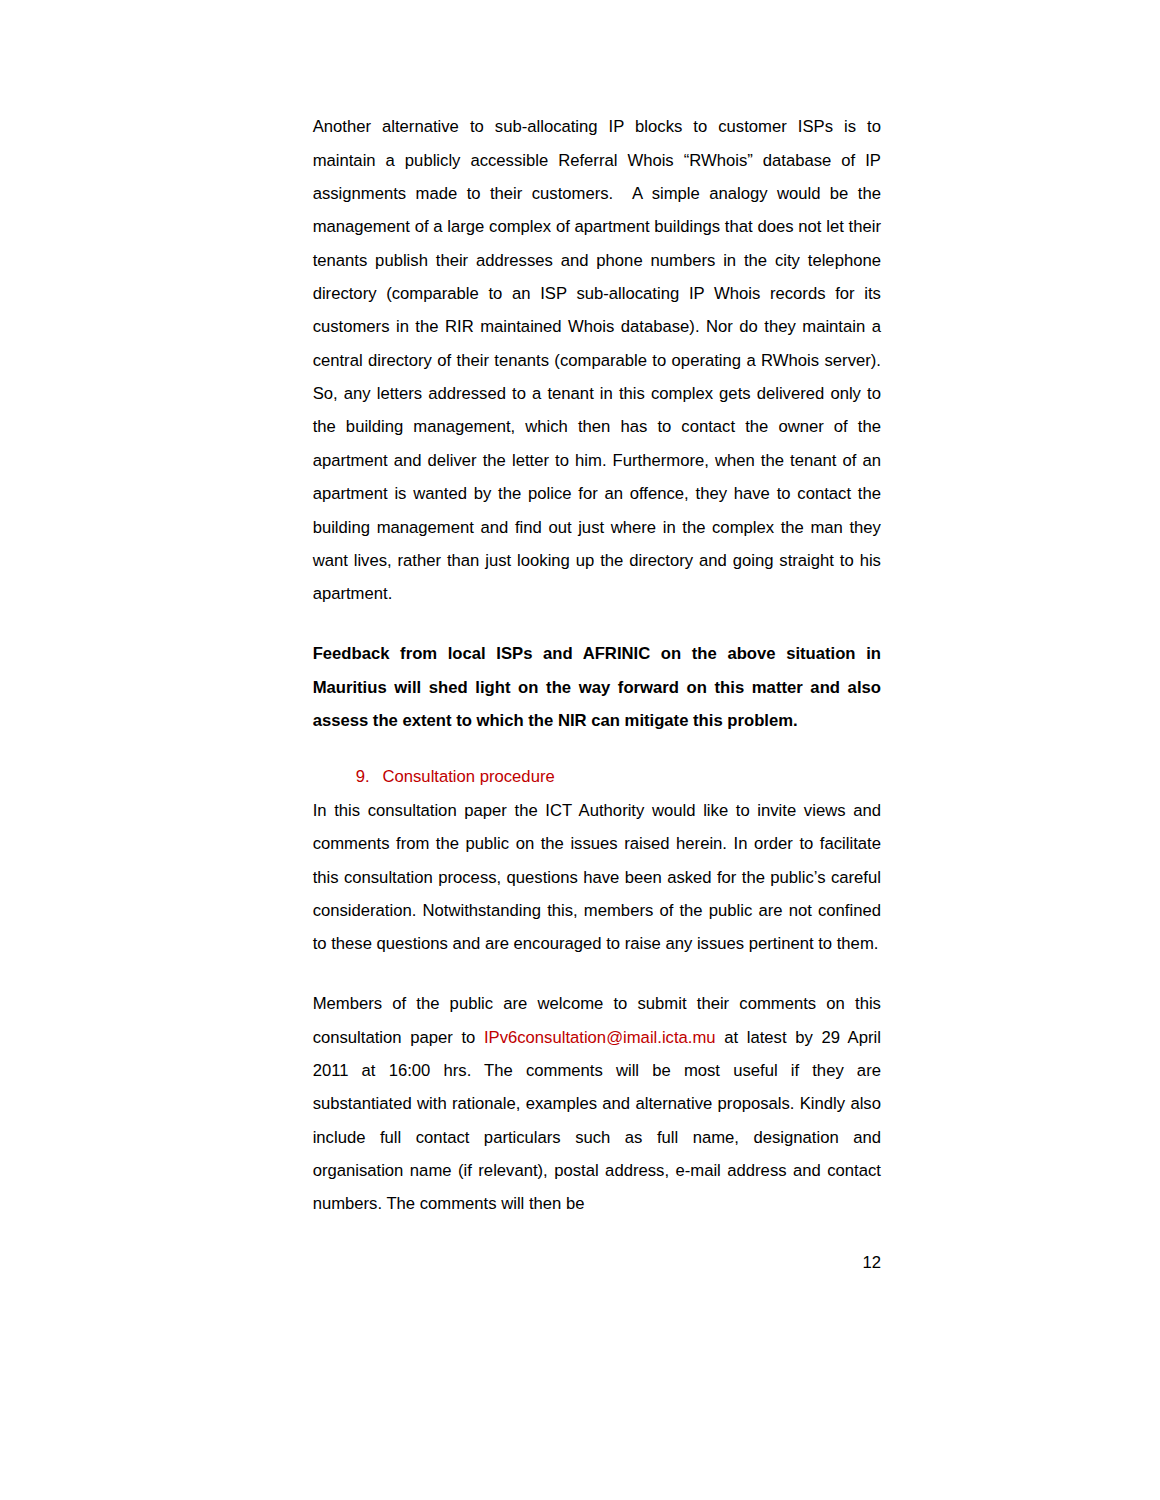Another alternative to sub-allocating IP blocks to customer ISPs is to maintain a publicly accessible Referral Whois “RWhois” database of IP assignments made to their customers. A simple analogy would be the management of a large complex of apartment buildings that does not let their tenants publish their addresses and phone numbers in the city telephone directory (comparable to an ISP sub-allocating IP Whois records for its customers in the RIR maintained Whois database). Nor do they maintain a central directory of their tenants (comparable to operating a RWhois server). So, any letters addressed to a tenant in this complex gets delivered only to the building management, which then has to contact the owner of the apartment and deliver the letter to him. Furthermore, when the tenant of an apartment is wanted by the police for an offence, they have to contact the building management and find out just where in the complex the man they want lives, rather than just looking up the directory and going straight to his apartment.
Feedback from local ISPs and AFRINIC on the above situation in Mauritius will shed light on the way forward on this matter and also assess the extent to which the NIR can mitigate this problem.
9. Consultation procedure
In this consultation paper the ICT Authority would like to invite views and comments from the public on the issues raised herein. In order to facilitate this consultation process, questions have been asked for the public’s careful consideration. Notwithstanding this, members of the public are not confined to these questions and are encouraged to raise any issues pertinent to them.
Members of the public are welcome to submit their comments on this consultation paper to IPv6consultation@imail.icta.mu at latest by 29 April 2011 at 16:00 hrs. The comments will be most useful if they are substantiated with rationale, examples and alternative proposals. Kindly also include full contact particulars such as full name, designation and organisation name (if relevant), postal address, e-mail address and contact numbers. The comments will then be
12